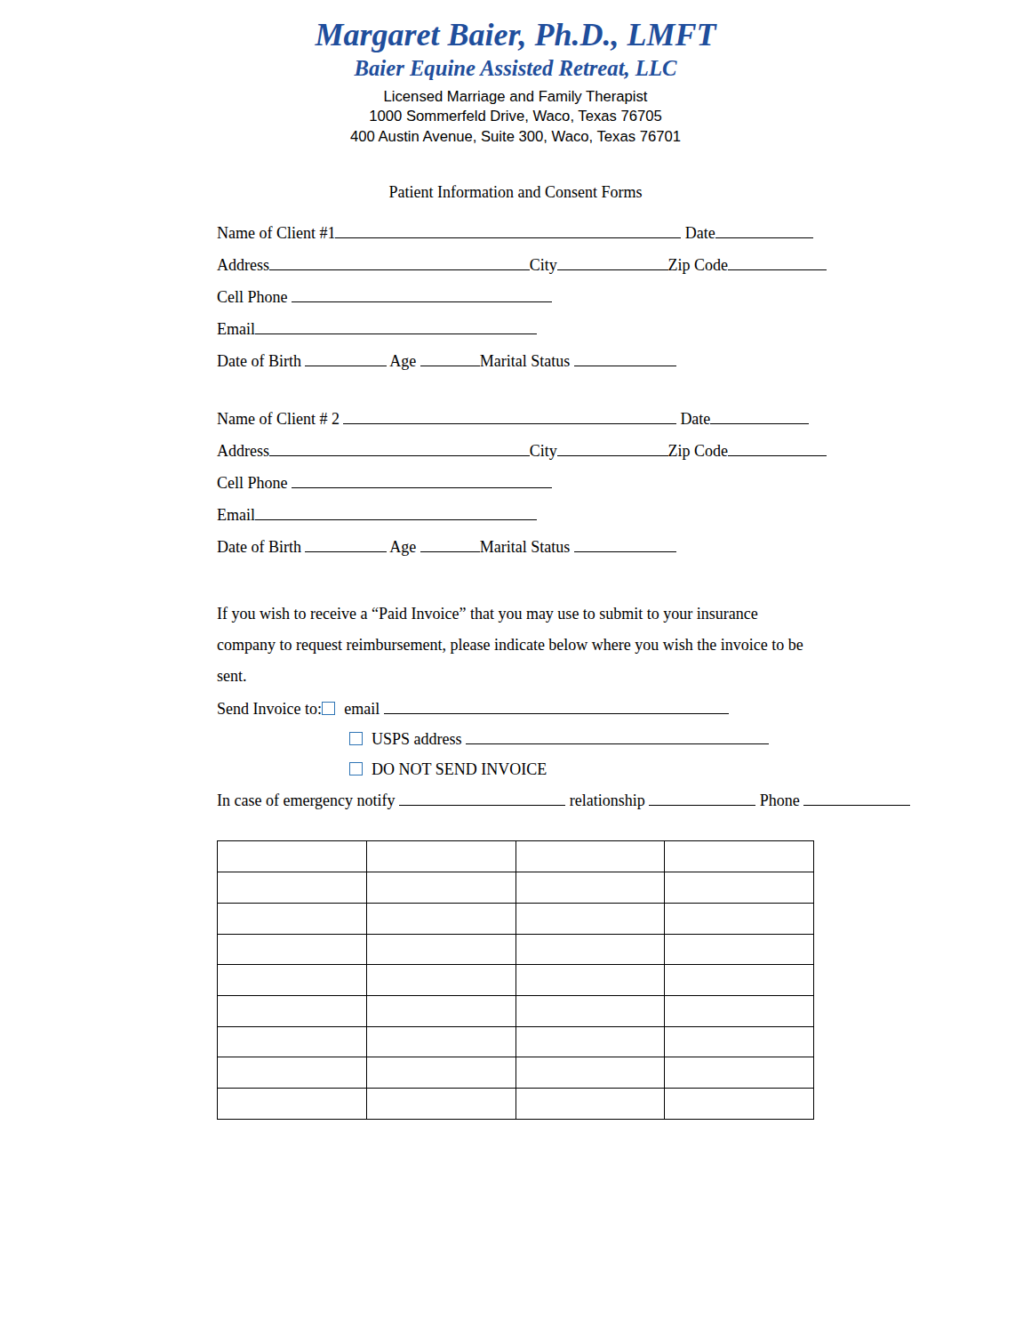Margaret Baier, Ph.D., LMFT
Baier Equine Assisted Retreat, LLC
Licensed Marriage and Family Therapist
1000 Sommerfeld Drive, Waco, Texas 76705
400 Austin Avenue, Suite 300, Waco, Texas 76701
Patient Information and Consent Forms
Name of Client #1 Date
Address City Zip Code
Cell Phone
Email
Date of Birth Age Marital Status
Name of Client # 2 Date
Address City Zip Code
Cell Phone
Email
Date of Birth Age Marital Status
If you wish to receive a “Paid Invoice” that you may use to submit to your insurance company to request reimbursement, please indicate below where you wish the invoice to be sent.
Send Invoice to: email
USPS address
DO NOT SEND INVOICE
In case of emergency notify relationship Phone